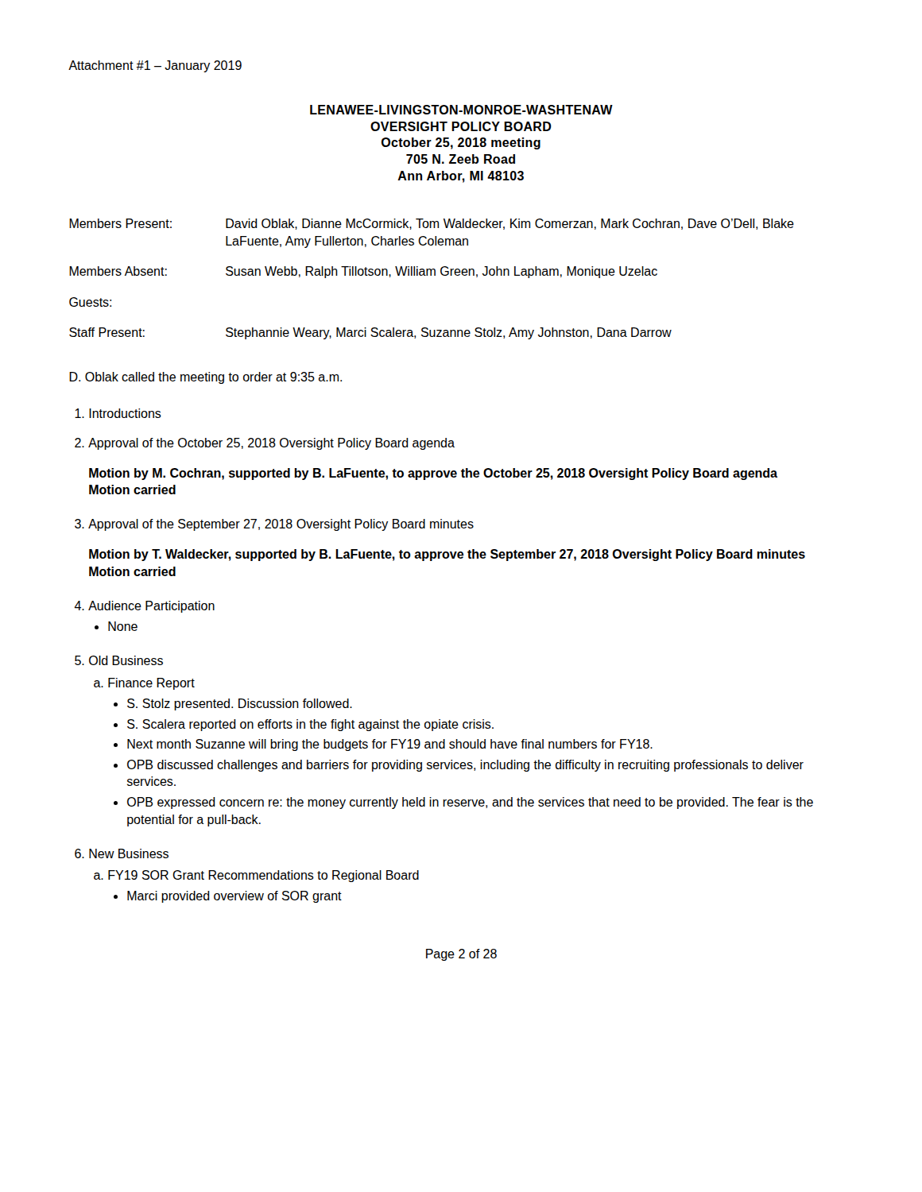Attachment #1 – January 2019
LENAWEE-LIVINGSTON-MONROE-WASHTENAW
OVERSIGHT POLICY BOARD
October 25, 2018 meeting
705 N. Zeeb Road
Ann Arbor, MI 48103
| Members Present: | David Oblak, Dianne McCormick, Tom Waldecker, Kim Comerzan, Mark Cochran, Dave O’Dell, Blake LaFuente, Amy Fullerton, Charles Coleman |
| Members Absent: | Susan Webb, Ralph Tillotson, William Green, John Lapham, Monique Uzelac |
| Guests: | |
| Staff Present: | Stephannie Weary, Marci Scalera, Suzanne Stolz, Amy Johnston, Dana Darrow |
D. Oblak called the meeting to order at 9:35 a.m.
Introductions
Approval of the October 25, 2018 Oversight Policy Board agenda
Motion by M. Cochran, supported by B. LaFuente, to approve the October 25, 2018 Oversight Policy Board agenda
Motion carried
Approval of the September 27, 2018 Oversight Policy Board minutes
Motion by T. Waldecker, supported by B. LaFuente, to approve the September 27, 2018 Oversight Policy Board minutes
Motion carried
Audience Participation
None
Old Business
Finance Report
S. Stolz presented. Discussion followed.
S. Scalera reported on efforts in the fight against the opiate crisis.
Next month Suzanne will bring the budgets for FY19 and should have final numbers for FY18.
OPB discussed challenges and barriers for providing services, including the difficulty in recruiting professionals to deliver services.
OPB expressed concern re: the money currently held in reserve, and the services that need to be provided. The fear is the potential for a pull-back.
New Business
FY19 SOR Grant Recommendations to Regional Board
Marci provided overview of SOR grant
Page 2 of 28